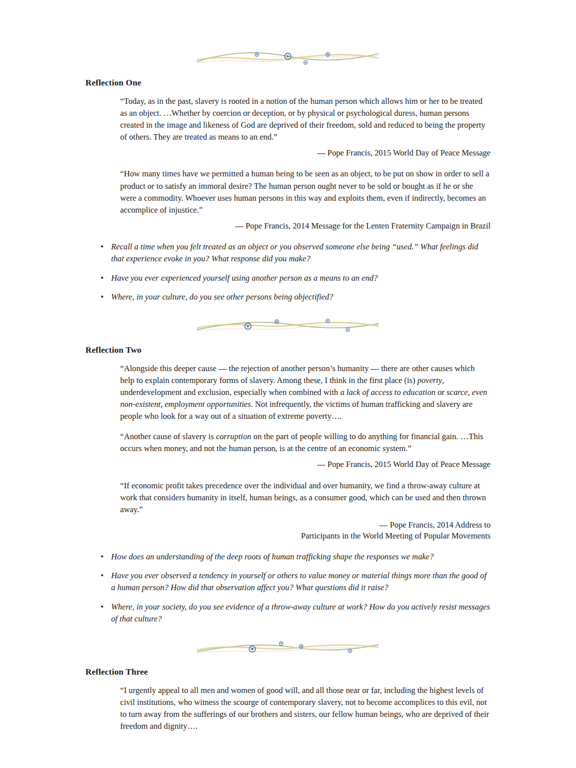Reflection One
“Today, as in the past, slavery is rooted in a notion of the human person which allows him or her to be treated as an object. …Whether by coercion or deception, or by physical or psychological duress, human persons created in the image and likeness of God are deprived of their freedom, sold and reduced to being the property of others. They are treated as means to an end.”
— Pope Francis, 2015 World Day of Peace Message
“How many times have we permitted a human being to be seen as an object, to be put on show in order to sell a product or to satisfy an immoral desire? The human person ought never to be sold or bought as if he or she were a commodity. Whoever uses human persons in this way and exploits them, even if indirectly, becomes an accomplice of injustice.”
— Pope Francis, 2014 Message for the Lenten Fraternity Campaign in Brazil
Recall a time when you felt treated as an object or you observed someone else being “used.” What feelings did that experience evoke in you? What response did you make?
Have you ever experienced yourself using another person as a means to an end?
Where, in your culture, do you see other persons being objectified?
Reflection Two
“Alongside this deeper cause — the rejection of another person’s humanity — there are other causes which help to explain contemporary forms of slavery. Among these, I think in the first place (is) poverty, underdevelopment and exclusion, especially when combined with a lack of access to education or scarce, even non-existent, employment opportunities. Not infrequently, the victims of human trafficking and slavery are people who look for a way out of a situation of extreme poverty….
“Another cause of slavery is corruption on the part of people willing to do anything for financial gain. …This occurs when money, and not the human person, is at the centre of an economic system.”
— Pope Francis, 2015 World Day of Peace Message
“If economic profit takes precedence over the individual and over humanity, we find a throw-away culture at work that considers humanity in itself, human beings, as a consumer good, which can be used and then thrown away.”
— Pope Francis, 2014 Address to
Participants in the World Meeting of Popular Movements
How does an understanding of the deep roots of human trafficking shape the responses we make?
Have you ever observed a tendency in yourself or others to value money or material things more than the good of a human person? How did that observation affect you? What questions did it raise?
Where, in your society, do you see evidence of a throw-away culture at work? How do you actively resist messages of that culture?
Reflection Three
“I urgently appeal to all men and women of good will, and all those near or far, including the highest levels of civil institutions, who witness the scourge of contemporary slavery, not to become accomplices to this evil, not to turn away from the sufferings of our brothers and sisters, our fellow human beings, who are deprived of their freedom and dignity….